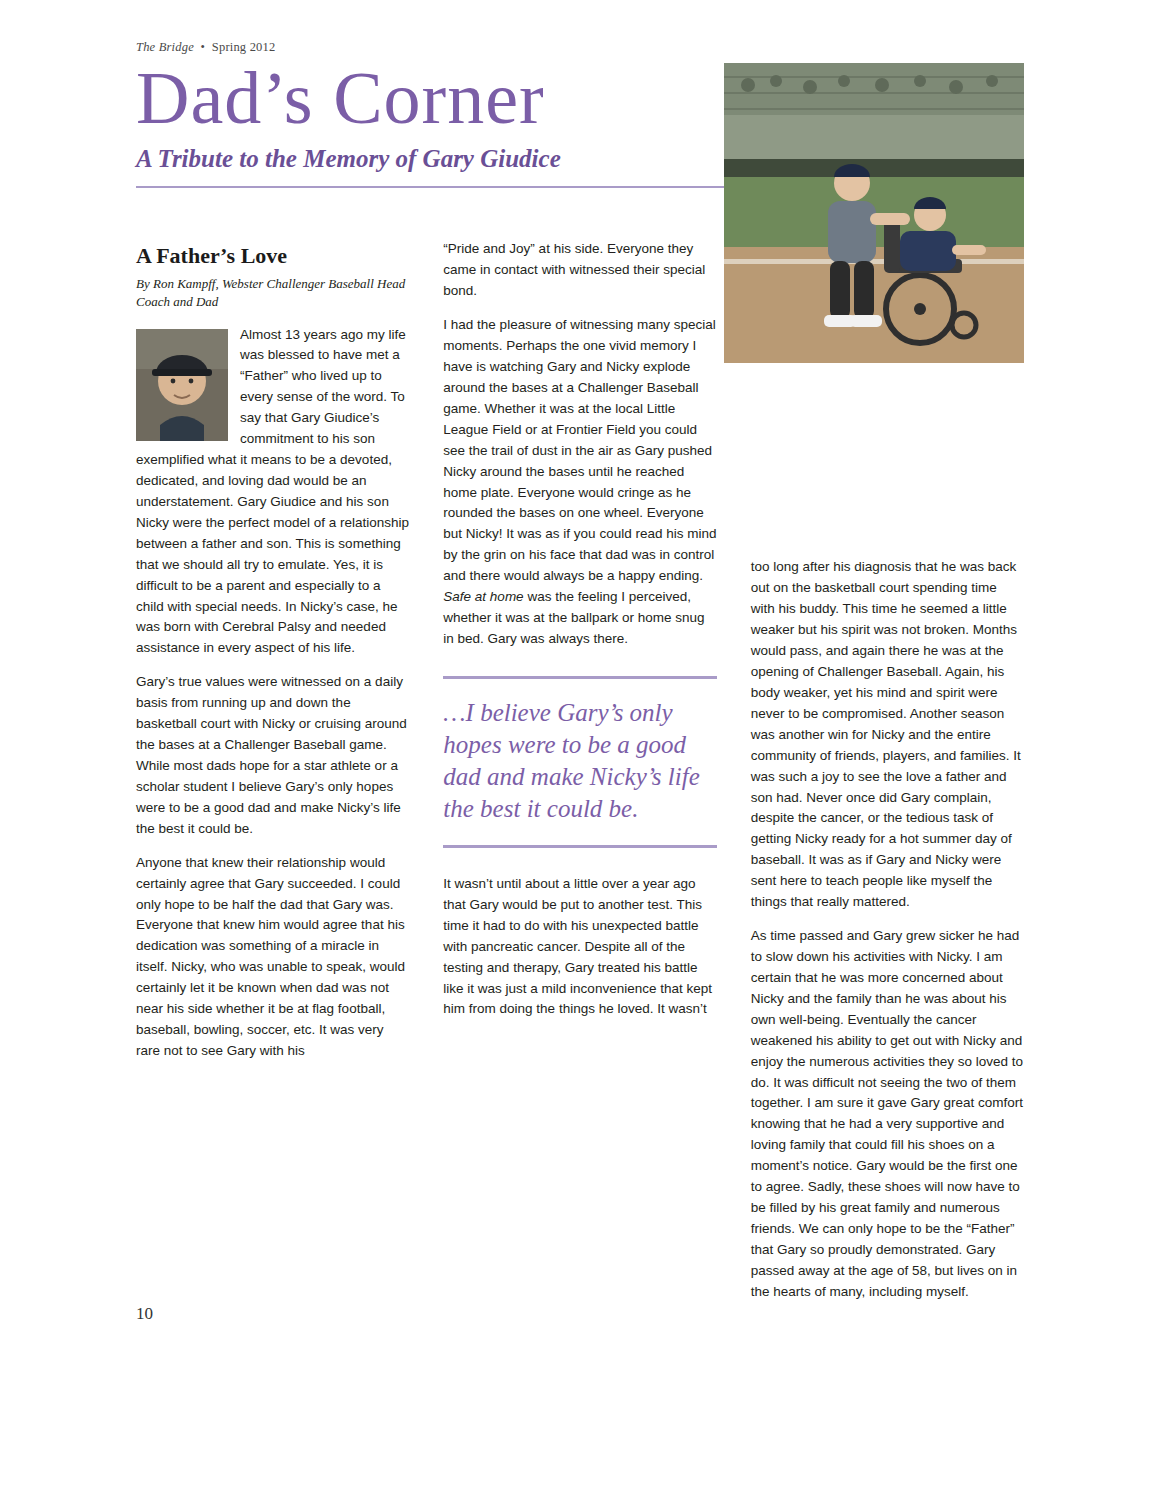The Bridge • Spring 2012
Dad’s Corner
A Tribute to the Memory of Gary Giudice
A Father’s Love
By Ron Kampff, Webster Challenger Baseball Head Coach and Dad
Almost 13 years ago my life was blessed to have met a “Father” who lived up to every sense of the word. To say that Gary Giudice’s commitment to his son exemplified what it means to be a devoted, dedicated, and loving dad would be an understatement. Gary Giudice and his son Nicky were the perfect model of a relationship between a father and son. This is something that we should all try to emulate. Yes, it is difficult to be a parent and especially to a child with special needs. In Nicky’s case, he was born with Cerebral Palsy and needed assistance in every aspect of his life.
Gary’s true values were witnessed on a daily basis from running up and down the basketball court with Nicky or cruising around the bases at a Challenger Baseball game. While most dads hope for a star athlete or a scholar student I believe Gary’s only hopes were to be a good dad and make Nicky’s life the best it could be.
Anyone that knew their relationship would certainly agree that Gary succeeded. I could only hope to be half the dad that Gary was. Everyone that knew him would agree that his dedication was something of a miracle in itself. Nicky, who was unable to speak, would certainly let it be known when dad was not near his side whether it be at flag football, baseball, bowling, soccer, etc. It was very rare not to see Gary with his
“Pride and Joy” at his side. Everyone they came in contact with witnessed their special bond.
I had the pleasure of witnessing many special moments. Perhaps the one vivid memory I have is watching Gary and Nicky explode around the bases at a Challenger Baseball game. Whether it was at the local Little League Field or at Frontier Field you could see the trail of dust in the air as Gary pushed Nicky around the bases until he reached home plate. Everyone would cringe as he rounded the bases on one wheel. Everyone but Nicky! It was as if you could read his mind by the grin on his face that dad was in control and there would always be a happy ending. Safe at home was the feeling I perceived, whether it was at the ballpark or home snug in bed. Gary was always there.
…I believe Gary’s only hopes were to be a good dad and make Nicky’s life the best it could be.
It wasn’t until about a little over a year ago that Gary would be put to another test. This time it had to do with his unexpected battle with pancreatic cancer. Despite all of the testing and therapy, Gary treated his battle like it was just a mild inconvenience that kept him from doing the things he loved. It wasn’t
too long after his diagnosis that he was back out on the basketball court spending time with his buddy. This time he seemed a little weaker but his spirit was not broken. Months would pass, and again there he was at the opening of Challenger Baseball. Again, his body weaker, yet his mind and spirit were never to be compromised. Another season was another win for Nicky and the entire community of friends, players, and families. It was such a joy to see the love a father and son had. Never once did Gary complain, despite the cancer, or the tedious task of getting Nicky ready for a hot summer day of baseball. It was as if Gary and Nicky were sent here to teach people like myself the things that really mattered.
As time passed and Gary grew sicker he had to slow down his activities with Nicky. I am certain that he was more concerned about Nicky and the family than he was about his own well-being. Eventually the cancer weakened his ability to get out with Nicky and enjoy the numerous activities they so loved to do. It was difficult not seeing the two of them together. I am sure it gave Gary great comfort knowing that he had a very supportive and loving family that could fill his shoes on a moment’s notice. Gary would be the first one to agree. Sadly, these shoes will now have to be filled by his great family and numerous friends. We can only hope to be the “Father” that Gary so proudly demonstrated. Gary passed away at the age of 58, but lives on in the hearts of many, including myself.
10